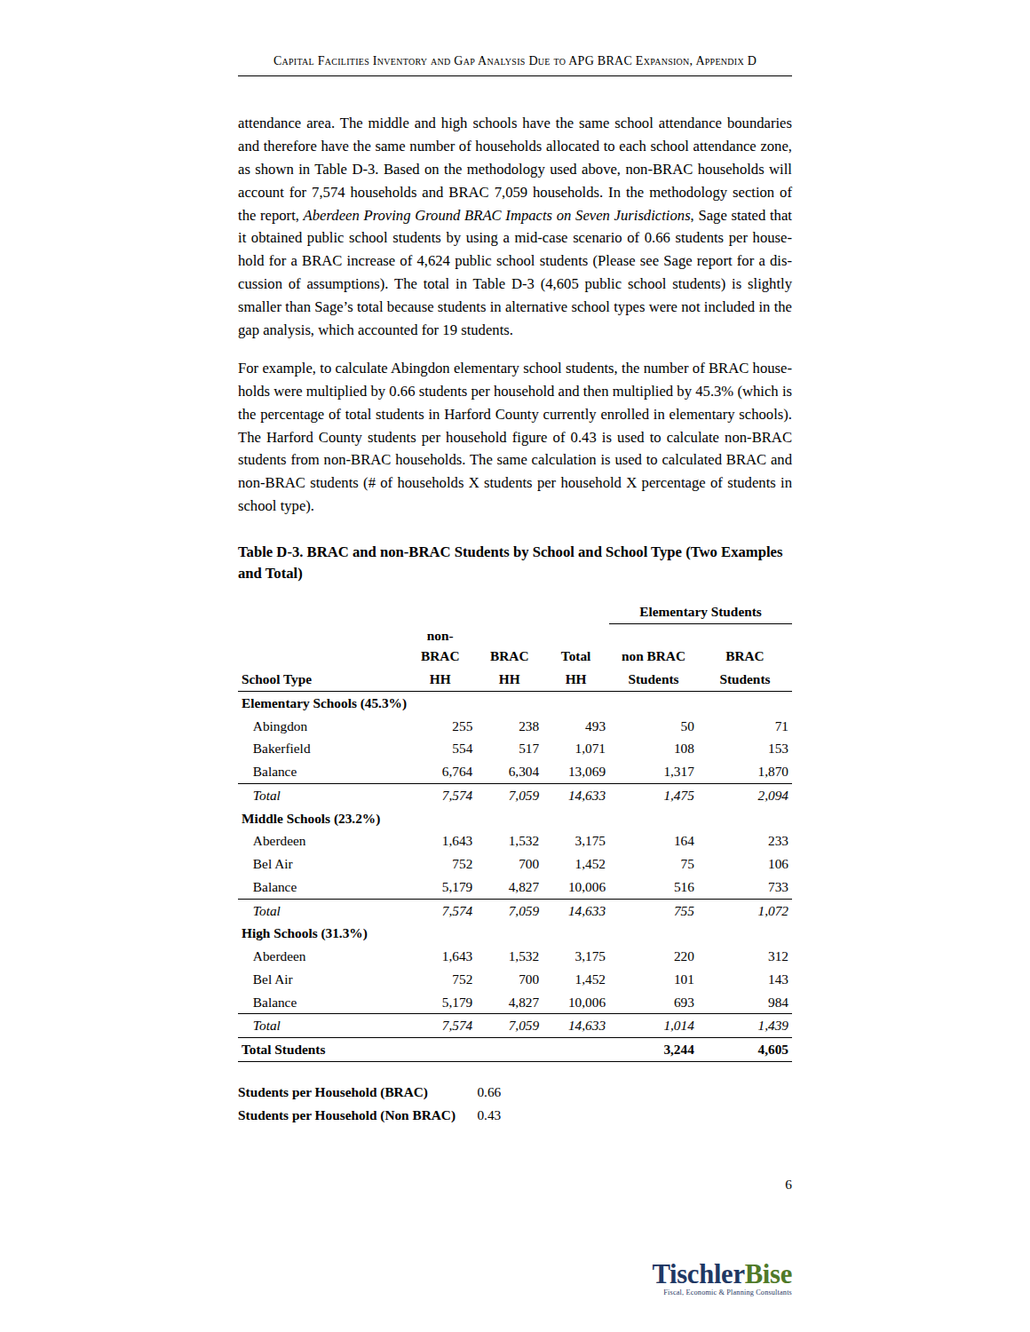Capital Facilities Inventory and Gap Analysis Due to APG BRAC Expansion, Appendix D
attendance area. The middle and high schools have the same school attendance boundaries and therefore have the same number of households allocated to each school attendance zone, as shown in Table D-3. Based on the methodology used above, non-BRAC households will account for 7,574 households and BRAC 7,059 households. In the methodology section of the report, Aberdeen Proving Ground BRAC Impacts on Seven Jurisdictions, Sage stated that it obtained public school students by using a mid-case scenario of 0.66 students per household for a BRAC increase of 4,624 public school students (Please see Sage report for a discussion of assumptions). The total in Table D-3 (4,605 public school students) is slightly smaller than Sage’s total because students in alternative school types were not included in the gap analysis, which accounted for 19 students.
For example, to calculate Abingdon elementary school students, the number of BRAC households were multiplied by 0.66 students per household and then multiplied by 45.3% (which is the percentage of total students in Harford County currently enrolled in elementary schools). The Harford County students per household figure of 0.43 is used to calculate non-BRAC students from non-BRAC households. The same calculation is used to calculated BRAC and non-BRAC students (# of households X students per household X percentage of students in school type).
Table D-3. BRAC and non-BRAC Students by School and School Type (Two Examples and Total)
| | | | | Elementary Students |
| --- | --- | --- | --- | --- |
| | non-BRAC | BRAC | Total | non BRAC | BRAC |
| School Type | HH | HH | HH | Students | Students |
| Elementary Schools (45.3%) |
| Abingdon | 255 | 238 | 493 | 50 | 71 |
| Bakerfield | 554 | 517 | 1,071 | 108 | 153 |
| Balance | 6,764 | 6,304 | 13,069 | 1,317 | 1,870 |
| Total | 7,574 | 7,059 | 14,633 | 1,475 | 2,094 |
| Middle Schools (23.2%) |
| Aberdeen | 1,643 | 1,532 | 3,175 | 164 | 233 |
| Bel Air | 752 | 700 | 1,452 | 75 | 106 |
| Balance | 5,179 | 4,827 | 10,006 | 516 | 733 |
| Total | 7,574 | 7,059 | 14,633 | 755 | 1,072 |
| High Schools (31.3%) |
| Aberdeen | 1,643 | 1,532 | 3,175 | 220 | 312 |
| Bel Air | 752 | 700 | 1,452 | 101 | 143 |
| Balance | 5,179 | 4,827 | 10,006 | 693 | 984 |
| Total | 7,574 | 7,059 | 14,633 | 1,014 | 1,439 |
| Total Students | | | | 3,244 | 4,605 |
| Students per Household (BRAC) | 0.66 |
| Students per Household (Non BRAC) | 0.43 |
6
Tischler Bise
Fiscal, Economic & Planning Consultants